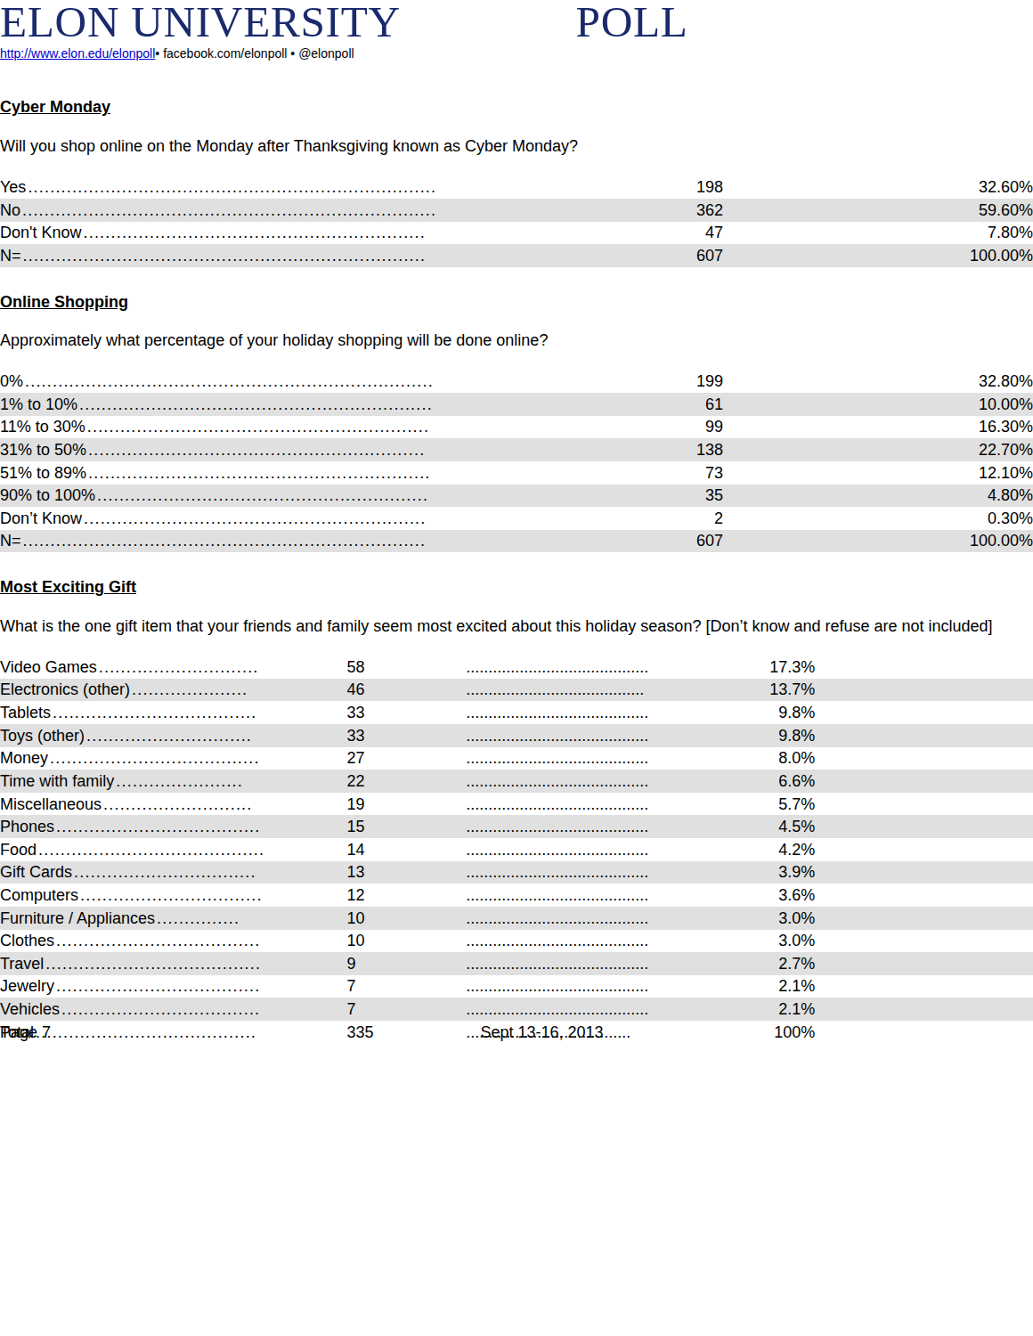ELON UNIVERSITYPOLL
http://www.elon.edu/elonpoll• facebook.com/elonpoll • @elonpoll
Cyber Monday
Will you shop online on the Monday after Thanksgiving known as Cyber Monday?
| Yes .......................................................................... | 198 | 32.60% |
| No ........................................................................... | 362 | 59.60% |
| Don't Know .............................................................. | 47 | 7.80% |
| N= ......................................................................... | 607 | 100.00% |
Online Shopping
Approximately what percentage of your holiday shopping will be done online?
| 0% .......................................................................... | 199 | 32.80% |
| 1% to 10% ................................................................ | 61 | 10.00% |
| 11% to 30% .............................................................. | 99 | 16.30% |
| 31% to 50% ............................................................. | 138 | 22.70% |
| 51% to 89% .............................................................. | 73 | 12.10% |
| 90% to 100% ............................................................ | 35 | 4.80% |
| Don’t Know .............................................................. | 2 | 0.30% |
| N= ......................................................................... | 607 | 100.00% |
Most Exciting Gift
What is the one gift item that your friends and family seem most excited about this holiday season? [Don’t know and refuse are not included]
| Video Games ............................. | 58 | ......................................... | 17.3% |
| Electronics (other) ..................... | 46 | ........................................ | 13.7% |
| Tablets ..................................... | 33 | ......................................... | 9.8% |
| Toys (other) .............................. | 33 | ......................................... | 9.8% |
| Money ...................................... | 27 | ......................................... | 8.0% |
| Time with family ....................... | 22 | ......................................... | 6.6% |
| Miscellaneous ........................... | 19 | ......................................... | 5.7% |
| Phones ..................................... | 15 | ......................................... | 4.5% |
| Food ......................................... | 14 | ......................................... | 4.2% |
| Gift Cards ................................. | 13 | ......................................... | 3.9% |
| Computers ................................. | 12 | ......................................... | 3.6% |
| Furniture / Appliances ............... | 10 | ......................................... | 3.0% |
| Clothes ..................................... | 10 | ......................................... | 3.0% |
| Travel ....................................... | 9 | ......................................... | 2.7% |
| Jewelry ..................................... | 7 | ......................................... | 2.1% |
| Vehicles .................................... | 7 | ......................................... | 2.1% |
| Total ........................................ | 335 | ..................................... | 100% |
Page 7
Sept 13-16, 2013